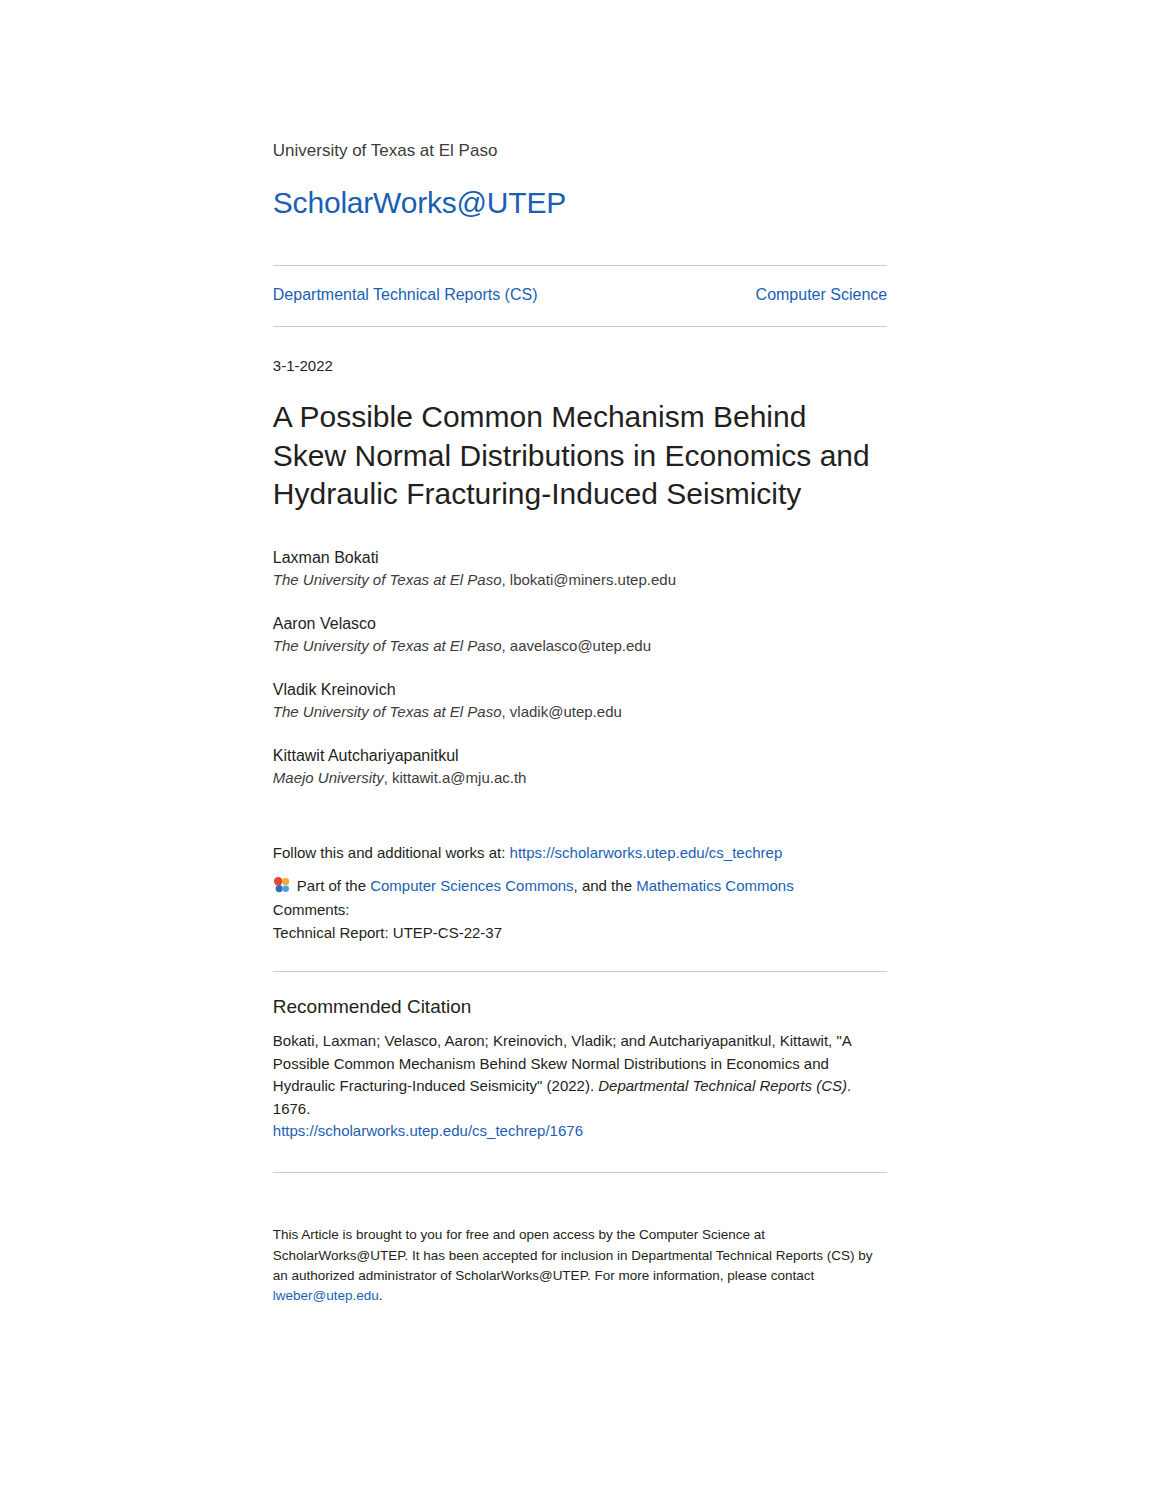University of Texas at El Paso
ScholarWorks@UTEP
Departmental Technical Reports (CS)
Computer Science
3-1-2022
A Possible Common Mechanism Behind Skew Normal Distributions in Economics and Hydraulic Fracturing-Induced Seismicity
Laxman Bokati
The University of Texas at El Paso, lbokati@miners.utep.edu
Aaron Velasco
The University of Texas at El Paso, aavelasco@utep.edu
Vladik Kreinovich
The University of Texas at El Paso, vladik@utep.edu
Kittawit Autchariyapanitkul
Maejo University, kittawit.a@mju.ac.th
Follow this and additional works at: https://scholarworks.utep.edu/cs_techrep
Part of the Computer Sciences Commons, and the Mathematics Commons
Comments:
Technical Report: UTEP-CS-22-37
Recommended Citation
Bokati, Laxman; Velasco, Aaron; Kreinovich, Vladik; and Autchariyapanitkul, Kittawit, "A Possible Common Mechanism Behind Skew Normal Distributions in Economics and Hydraulic Fracturing-Induced Seismicity" (2022). Departmental Technical Reports (CS). 1676.
https://scholarworks.utep.edu/cs_techrep/1676
This Article is brought to you for free and open access by the Computer Science at ScholarWorks@UTEP. It has been accepted for inclusion in Departmental Technical Reports (CS) by an authorized administrator of ScholarWorks@UTEP. For more information, please contact lweber@utep.edu.